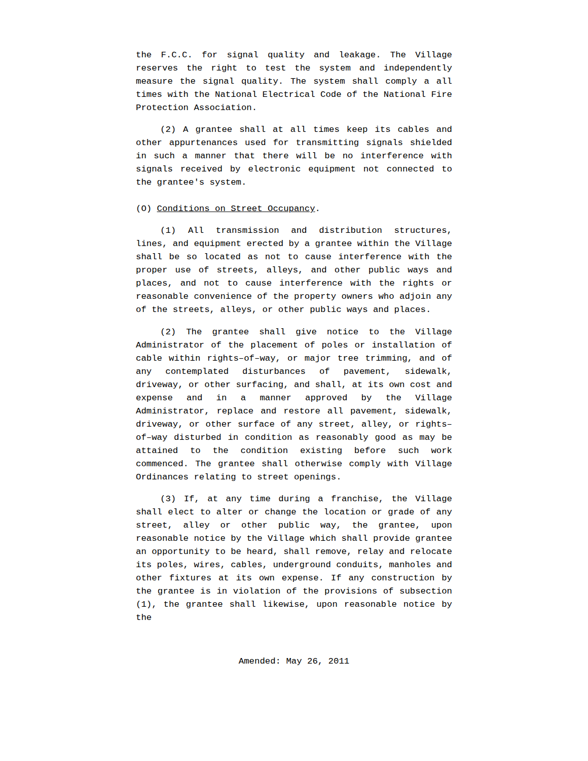the F.C.C. for signal quality and leakage. The Village reserves the right to test the system and independently measure the signal quality. The system shall comply a all times with the National Electrical Code of the National Fire Protection Association.
(2) A grantee shall at all times keep its cables and other appurtenances used for transmitting signals shielded in such a manner that there will be no interference with signals received by electronic equipment not connected to the grantee's system.
(O) Conditions on Street Occupancy.
(1) All transmission and distribution structures, lines, and equipment erected by a grantee within the Village shall be so located as not to cause interference with the proper use of streets, alleys, and other public ways and places, and not to cause interference with the rights or reasonable convenience of the property owners who adjoin any of the streets, alleys, or other public ways and places.
(2) The grantee shall give notice to the Village Administrator of the placement of poles or installation of cable within rights–of–way, or major tree trimming, and of any contemplated disturbances of pavement, sidewalk, driveway, or other surfacing, and shall, at its own cost and expense and in a manner approved by the Village Administrator, replace and restore all pavement, sidewalk, driveway, or other surface of any street, alley, or rights–of–way disturbed in condition as reasonably good as may be attained to the condition existing before such work commenced. The grantee shall otherwise comply with Village Ordinances relating to street openings.
(3) If, at any time during a franchise, the Village shall elect to alter or change the location or grade of any street, alley or other public way, the grantee, upon reasonable notice by the Village which shall provide grantee an opportunity to be heard, shall remove, relay and relocate its poles, wires, cables, underground conduits, manholes and other fixtures at its own expense. If any construction by the grantee is in violation of the provisions of subsection (1), the grantee shall likewise, upon reasonable notice by the
Amended: May 26, 2011